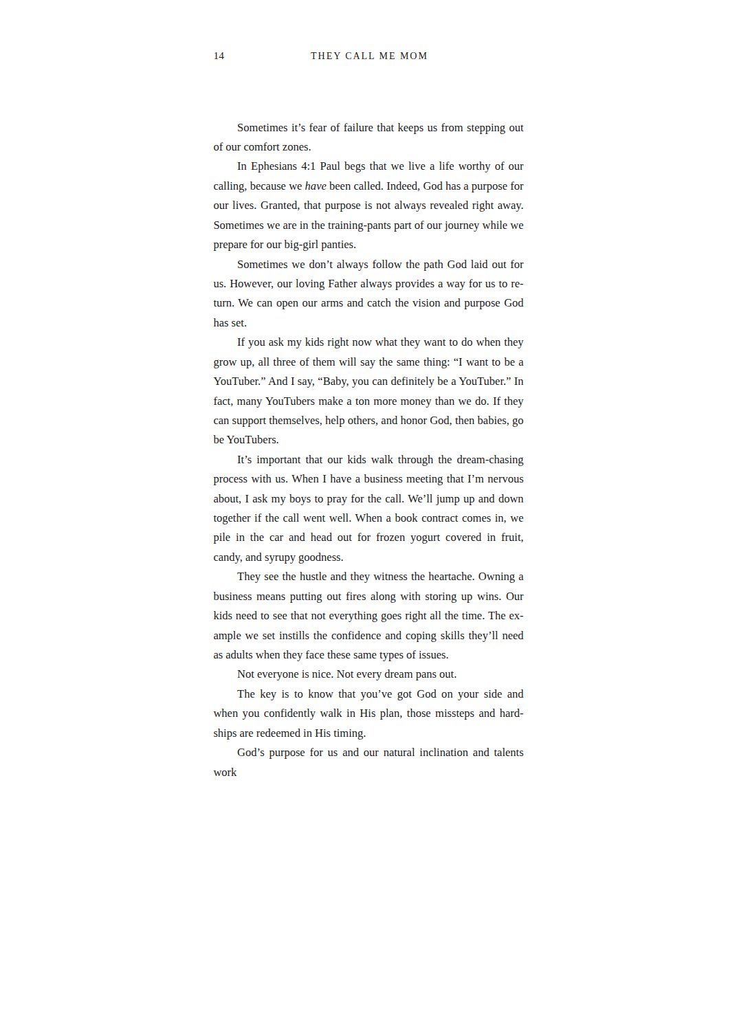14 They Call Me Mom
Sometimes it’s fear of failure that keeps us from stepping out of our comfort zones.
In Ephesians 4:1 Paul begs that we live a life worthy of our calling, because we have been called. Indeed, God has a purpose for our lives. Granted, that purpose is not always revealed right away. Sometimes we are in the training-pants part of our journey while we prepare for our big-girl panties.
Sometimes we don’t always follow the path God laid out for us. However, our loving Father always provides a way for us to return. We can open our arms and catch the vision and purpose God has set.
If you ask my kids right now what they want to do when they grow up, all three of them will say the same thing: “I want to be a YouTuber.” And I say, “Baby, you can definitely be a YouTuber.” In fact, many YouTubers make a ton more money than we do. If they can support themselves, help others, and honor God, then babies, go be YouTubers.
It’s important that our kids walk through the dream-chasing process with us. When I have a business meeting that I’m nervous about, I ask my boys to pray for the call. We’ll jump up and down together if the call went well. When a book contract comes in, we pile in the car and head out for frozen yogurt covered in fruit, candy, and syrupy goodness.
They see the hustle and they witness the heartache. Owning a business means putting out fires along with storing up wins. Our kids need to see that not everything goes right all the time. The example we set instills the confidence and coping skills they’ll need as adults when they face these same types of issues.
Not everyone is nice. Not every dream pans out.
The key is to know that you’ve got God on your side and when you confidently walk in His plan, those missteps and hardships are redeemed in His timing.
God’s purpose for us and our natural inclination and talents work